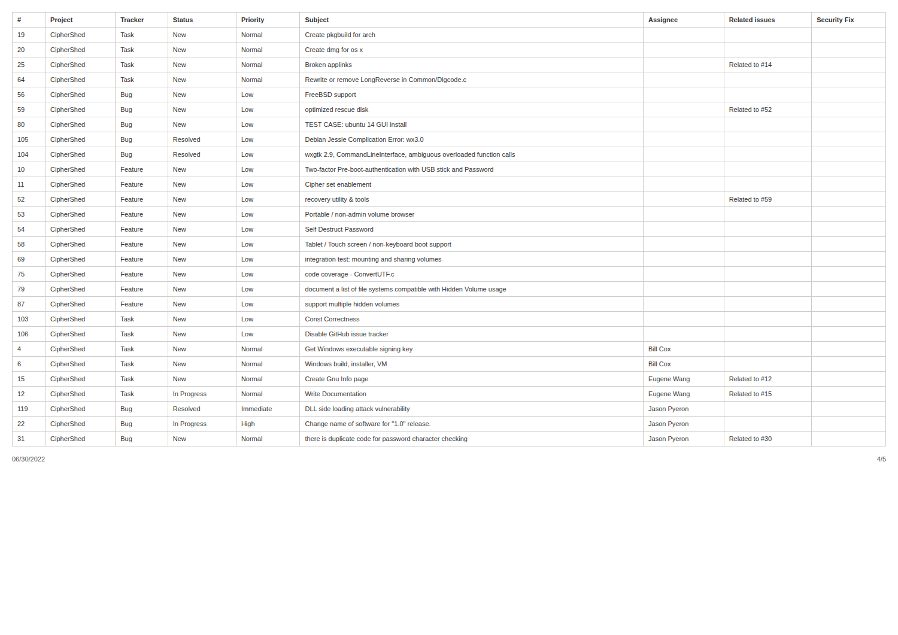| # | Project | Tracker | Status | Priority | Subject | Assignee | Related issues | Security Fix |
| --- | --- | --- | --- | --- | --- | --- | --- | --- |
| 19 | CipherShed | Task | New | Normal | Create pkgbuild for arch | | | |
| 20 | CipherShed | Task | New | Normal | Create dmg for os x | | | |
| 25 | CipherShed | Task | New | Normal | Broken applinks | | Related to #14 | |
| 64 | CipherShed | Task | New | Normal | Rewrite or remove LongReverse in Common/Dlgcode.c | | | |
| 56 | CipherShed | Bug | New | Low | FreeBSD support | | | |
| 59 | CipherShed | Bug | New | Low | optimized rescue disk | | Related to #52 | |
| 80 | CipherShed | Bug | New | Low | TEST CASE: ubuntu 14 GUI install | | | |
| 105 | CipherShed | Bug | Resolved | Low | Debian Jessie Complication Error: wx3.0 | | | |
| 104 | CipherShed | Bug | Resolved | Low | wxgtk 2.9, CommandLineInterface, ambiguous overloaded function calls | | | |
| 10 | CipherShed | Feature | New | Low | Two-factor Pre-boot-authentication with USB stick and Password | | | |
| 11 | CipherShed | Feature | New | Low | Cipher set enablement | | | |
| 52 | CipherShed | Feature | New | Low | recovery utility & tools | | Related to #59 | |
| 53 | CipherShed | Feature | New | Low | Portable / non-admin volume browser | | | |
| 54 | CipherShed | Feature | New | Low | Self Destruct Password | | | |
| 58 | CipherShed | Feature | New | Low | Tablet / Touch screen / non-keyboard boot support | | | |
| 69 | CipherShed | Feature | New | Low | integration test: mounting and sharing volumes | | | |
| 75 | CipherShed | Feature | New | Low | code coverage - ConvertUTF.c | | | |
| 79 | CipherShed | Feature | New | Low | document a list of file systems compatible with Hidden Volume usage | | | |
| 87 | CipherShed | Feature | New | Low | support multiple hidden volumes | | | |
| 103 | CipherShed | Task | New | Low | Const Correctness | | | |
| 106 | CipherShed | Task | New | Low | Disable GitHub issue tracker | | | |
| 4 | CipherShed | Task | New | Normal | Get Windows executable signing key | Bill Cox | | |
| 6 | CipherShed | Task | New | Normal | Windows build, installer, VM | Bill Cox | | |
| 15 | CipherShed | Task | New | Normal | Create Gnu Info page | Eugene Wang | Related to #12 | |
| 12 | CipherShed | Task | In Progress | Normal | Write Documentation | Eugene Wang | Related to #15 | |
| 119 | CipherShed | Bug | Resolved | Immediate | DLL side loading attack vulnerability | Jason Pyeron | | |
| 22 | CipherShed | Bug | In Progress | High | Change name of software for "1.0" release. | Jason Pyeron | | |
| 31 | CipherShed | Bug | New | Normal | there is duplicate code for password character checking | Jason Pyeron | Related to #30 | |
06/30/2022 4/5